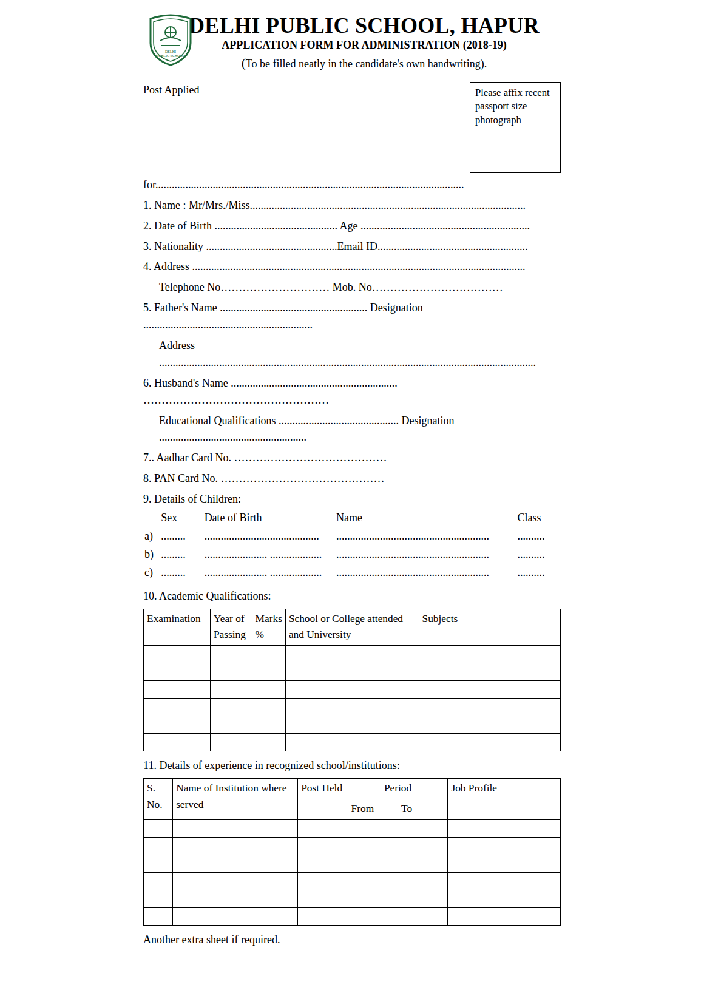DELHI PUBLIC SCHOOL
DELHI PUBLIC SCHOOL, HAPUR
APPLICATION FORM FOR ADMINISTRATION (2018-19)
(To be filled neatly in the candidate's own handwriting).
Please affix recent passport size photograph
Post Applied for.................................................................................................................
1. Name : Mr/Mrs./Miss.....................................................................................................
2. Date of Birth ............................................. Age ..............................................................
3. Nationality ................................................Email ID.......................................................
4. Address ..........................................................................................................................
Telephone No………………………… Mob. No………………………………
5. Father's Name ...................................................... Designation ..............................................................
Address ..........................................................................................................................................
6. Husband's Name ............................................................. ……………………………………………
Educational Qualifications ............................................ Designation ......................................................
7.. Aadhar Card No. ……………………………………
8. PAN Card No. ………………………………………
9. Details of Children:
| | Sex | Date of Birth | Name | Class |
| a) | ......... | .......................................... | ........................................................ | .......... |
| b) | ......... | ....................... ................... | ........................................................ | .......... |
| c) | ......... | ....................... ................... | ........................................................ | .......... |
10. Academic Qualifications:
| Examination | Year of Passing | Marks % | School or College attended and University | Subjects |
| --- | --- | --- | --- | --- |
11. Details of experience in recognized school/institutions:
| S. No. | Name of Institution where served | Post Held | Period | Job Profile |
| --- | --- | --- | --- | --- |
| From | To |
Another extra sheet if required.